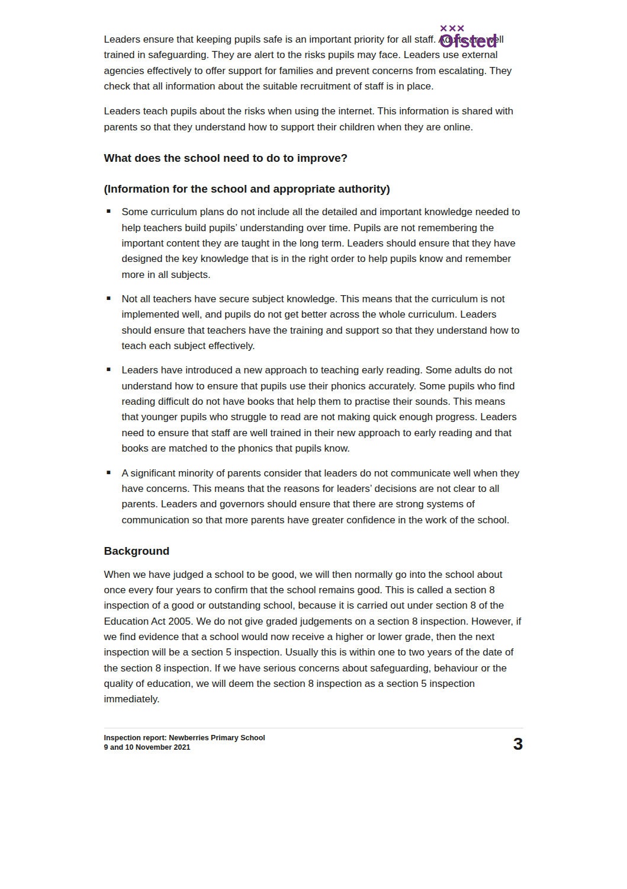✕✕✕ Ofsted
Leaders ensure that keeping pupils safe is an important priority for all staff. Adults are well trained in safeguarding. They are alert to the risks pupils may face. Leaders use external agencies effectively to offer support for families and prevent concerns from escalating. They check that all information about the suitable recruitment of staff is in place.
Leaders teach pupils about the risks when using the internet. This information is shared with parents so that they understand how to support their children when they are online.
What does the school need to do to improve?
(Information for the school and appropriate authority)
Some curriculum plans do not include all the detailed and important knowledge needed to help teachers build pupils’ understanding over time. Pupils are not remembering the important content they are taught in the long term. Leaders should ensure that they have designed the key knowledge that is in the right order to help pupils know and remember more in all subjects.
Not all teachers have secure subject knowledge. This means that the curriculum is not implemented well, and pupils do not get better across the whole curriculum. Leaders should ensure that teachers have the training and support so that they understand how to teach each subject effectively.
Leaders have introduced a new approach to teaching early reading. Some adults do not understand how to ensure that pupils use their phonics accurately. Some pupils who find reading difficult do not have books that help them to practise their sounds. This means that younger pupils who struggle to read are not making quick enough progress. Leaders need to ensure that staff are well trained in their new approach to early reading and that books are matched to the phonics that pupils know.
A significant minority of parents consider that leaders do not communicate well when they have concerns. This means that the reasons for leaders’ decisions are not clear to all parents. Leaders and governors should ensure that there are strong systems of communication so that more parents have greater confidence in the work of the school.
Background
When we have judged a school to be good, we will then normally go into the school about once every four years to confirm that the school remains good. This is called a section 8 inspection of a good or outstanding school, because it is carried out under section 8 of the Education Act 2005. We do not give graded judgements on a section 8 inspection. However, if we find evidence that a school would now receive a higher or lower grade, then the next inspection will be a section 5 inspection. Usually this is within one to two years of the date of the section 8 inspection. If we have serious concerns about safeguarding, behaviour or the quality of education, we will deem the section 8 inspection as a section 5 inspection immediately.
Inspection report: Newberries Primary School
9 and 10 November 2021
3